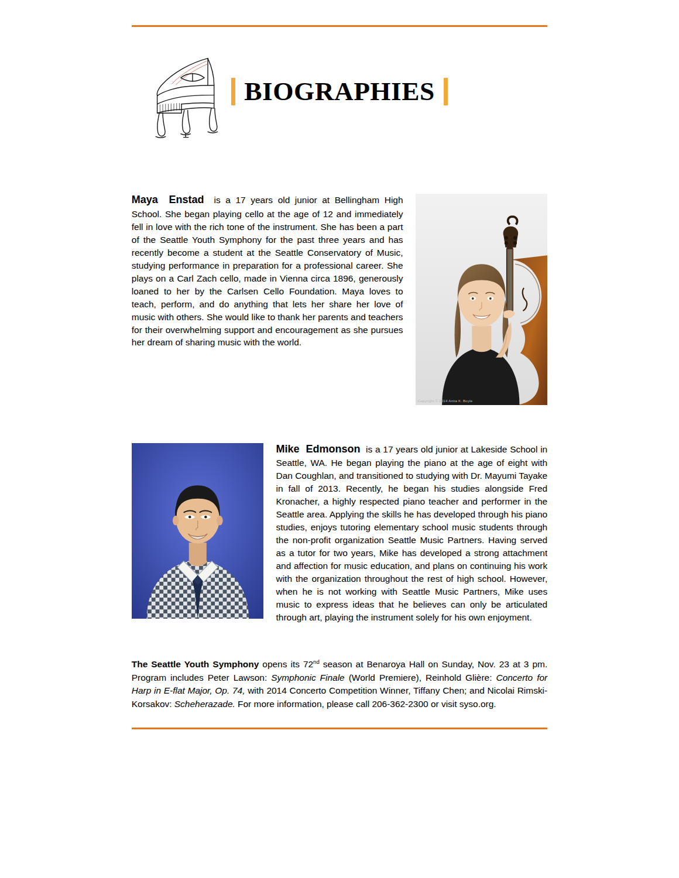BIOGRAPHIES
Copyright © 2014 Anita K. Boyle
Maya Enstad is a 17 years old junior at Bellingham High School. She began playing cello at the age of 12 and immediately fell in love with the rich tone of the instrument. She has been a part of the Seattle Youth Symphony for the past three years and has recently become a student at the Seattle Conservatory of Music, studying performance in preparation for a professional career. She plays on a Carl Zach cello, made in Vienna circa 1896, generously loaned to her by the Carlsen Cello Foundation. Maya loves to teach, perform, and do anything that lets her share her love of music with others. She would like to thank her parents and teachers for their overwhelming support and encouragement as she pursues her dream of sharing music with the world.
Mike Edmonson is a 17 years old junior at Lakeside School in Seattle, WA. He began playing the piano at the age of eight with Dan Coughlan, and transitioned to studying with Dr. Mayumi Tayake in fall of 2013. Recently, he began his studies alongside Fred Kronacher, a highly respected piano teacher and performer in the Seattle area. Applying the skills he has developed through his piano studies, enjoys tutoring elementary school music students through the non-profit organization Seattle Music Partners. Having served as a tutor for two years, Mike has developed a strong attachment and affection for music education, and plans on continuing his work with the organization throughout the rest of high school. However, when he is not working with Seattle Music Partners, Mike uses music to express ideas that he believes can only be articulated through art, playing the instrument solely for his own enjoyment.
The Seattle Youth Symphony opens its 72nd season at Benaroya Hall on Sunday, Nov. 23 at 3 pm. Program includes Peter Lawson: Symphonic Finale (World Premiere), Reinhold Glière: Concerto for Harp in E-flat Major, Op. 74, with 2014 Concerto Competition Winner, Tiffany Chen; and Nicolai Rimski-Korsakov: Scheherazade. For more information, please call 206-362-2300 or visit syso.org.